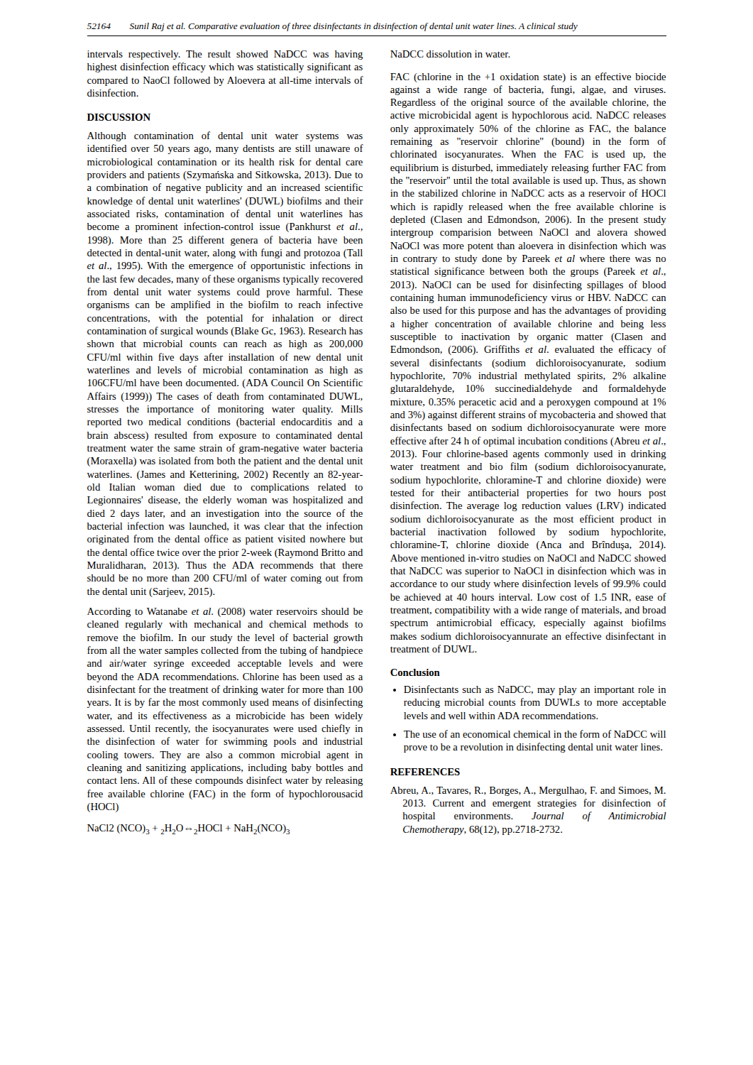52164 Sunil Raj et al. Comparative evaluation of three disinfectants in disinfection of dental unit water lines. A clinical study
intervals respectively. The result showed NaDCC was having highest disinfection efficacy which was statistically significant as compared to NaoCl followed by Aloevera at all-time intervals of disinfection.
DISCUSSION
Although contamination of dental unit water systems was identified over 50 years ago, many dentists are still unaware of microbiological contamination or its health risk for dental care providers and patients (Szymańska and Sitkowska, 2013). Due to a combination of negative publicity and an increased scientific knowledge of dental unit waterlines' (DUWL) biofilms and their associated risks, contamination of dental unit waterlines has become a prominent infection-control issue (Pankhurst et al., 1998). More than 25 different genera of bacteria have been detected in dental-unit water, along with fungi and protozoa (Tall et al., 1995). With the emergence of opportunistic infections in the last few decades, many of these organisms typically recovered from dental unit water systems could prove harmful. These organisms can be amplified in the biofilm to reach infective concentrations, with the potential for inhalation or direct contamination of surgical wounds (Blake Gc, 1963). Research has shown that microbial counts can reach as high as 200,000 CFU/ml within five days after installation of new dental unit waterlines and levels of microbial contamination as high as 106CFU/ml have been documented. (ADA Council On Scientific Affairs (1999)) The cases of death from contaminated DUWL, stresses the importance of monitoring water quality. Mills reported two medical conditions (bacterial endocarditis and a brain abscess) resulted from exposure to contaminated dental treatment water the same strain of gram-negative water bacteria (Moraxella) was isolated from both the patient and the dental unit waterlines. (James and Ketterining, 2002) Recently an 82-year-old Italian woman died due to complications related to Legionnaires' disease, the elderly woman was hospitalized and died 2 days later, and an investigation into the source of the bacterial infection was launched, it was clear that the infection originated from the dental office as patient visited nowhere but the dental office twice over the prior 2-week (Raymond Britto and Muralidharan, 2013). Thus the ADA recommends that there should be no more than 200 CFU/ml of water coming out from the dental unit (Sarjeev, 2015).
According to Watanabe et al. (2008) water reservoirs should be cleaned regularly with mechanical and chemical methods to remove the biofilm. In our study the level of bacterial growth from all the water samples collected from the tubing of handpiece and air/water syringe exceeded acceptable levels and were beyond the ADA recommendations. Chlorine has been used as a disinfectant for the treatment of drinking water for more than 100 years. It is by far the most commonly used means of disinfecting water, and its effectiveness as a microbicide has been widely assessed. Until recently, the isocyanurates were used chiefly in the disinfection of water for swimming pools and industrial cooling towers. They are also a common microbial agent in cleaning and sanitizing applications, including baby bottles and contact lens. All of these compounds disinfect water by releasing free available chlorine (FAC) in the form of hypochlorousacid (HOCl)
NaCl2 (NCO)3 + 2H2O⇔2HOCl + NaH2(NCO)3
NaDCC dissolution in water.
FAC (chlorine in the +1 oxidation state) is an effective biocide against a wide range of bacteria, fungi, algae, and viruses. Regardless of the original source of the available chlorine, the active microbicidal agent is hypochlorous acid. NaDCC releases only approximately 50% of the chlorine as FAC, the balance remaining as ''reservoir chlorine'' (bound) in the form of chlorinated isocyanurates. When the FAC is used up, the equilibrium is disturbed, immediately releasing further FAC from the ''reservoir'' until the total available is used up. Thus, as shown in the stabilized chlorine in NaDCC acts as a reservoir of HOCl which is rapidly released when the free available chlorine is depleted (Clasen and Edmondson, 2006). In the present study intergroup comparision between NaOCl and alovera showed NaOCl was more potent than aloevera in disinfection which was in contrary to study done by Pareek et al where there was no statistical significance between both the groups (Pareek et al., 2013). NaOCl can be used for disinfecting spillages of blood containing human immunodeficiency virus or HBV. NaDCC can also be used for this purpose and has the advantages of providing a higher concentration of available chlorine and being less susceptible to inactivation by organic matter (Clasen and Edmondson, (2006). Griffiths et al. evaluated the efficacy of several disinfectants (sodium dichloroisocyanurate, sodium hypochlorite, 70% industrial methylated spirits, 2% alkaline glutaraldehyde, 10% succinedialdehyde and formaldehyde mixture, 0.35% peracetic acid and a peroxygen compound at 1% and 3%) against different strains of mycobacteria and showed that disinfectants based on sodium dichloroisocyanurate were more effective after 24 h of optimal incubation conditions (Abreu et al., 2013). Four chlorine-based agents commonly used in drinking water treatment and bio film (sodium dichloroisocyanurate, sodium hypochlorite, chloramine-T and chlorine dioxide) were tested for their antibacterial properties for two hours post disinfection. The average log reduction values (LRV) indicated sodium dichloroisocyanurate as the most efficient product in bacterial inactivation followed by sodium hypochlorite, chloramine-T, chlorine dioxide (Anca and Brînduşa, 2014). Above mentioned in-vitro studies on NaOCl and NaDCC showed that NaDCC was superior to NaOCl in disinfection which was in accordance to our study where disinfection levels of 99.9% could be achieved at 40 hours interval. Low cost of 1.5 INR, ease of treatment, compatibility with a wide range of materials, and broad spectrum antimicrobial efficacy, especially against biofilms makes sodium dichloroisocyannurate an effective disinfectant in treatment of DUWL.
Conclusion
Disinfectants such as NaDCC, may play an important role in reducing microbial counts from DUWLs to more acceptable levels and well within ADA recommendations.
The use of an economical chemical in the form of NaDCC will prove to be a revolution in disinfecting dental unit water lines.
REFERENCES
Abreu, A., Tavares, R., Borges, A., Mergulhao, F. and Simoes, M. 2013. Current and emergent strategies for disinfection of hospital environments. Journal of Antimicrobial Chemotherapy, 68(12), pp.2718-2732.